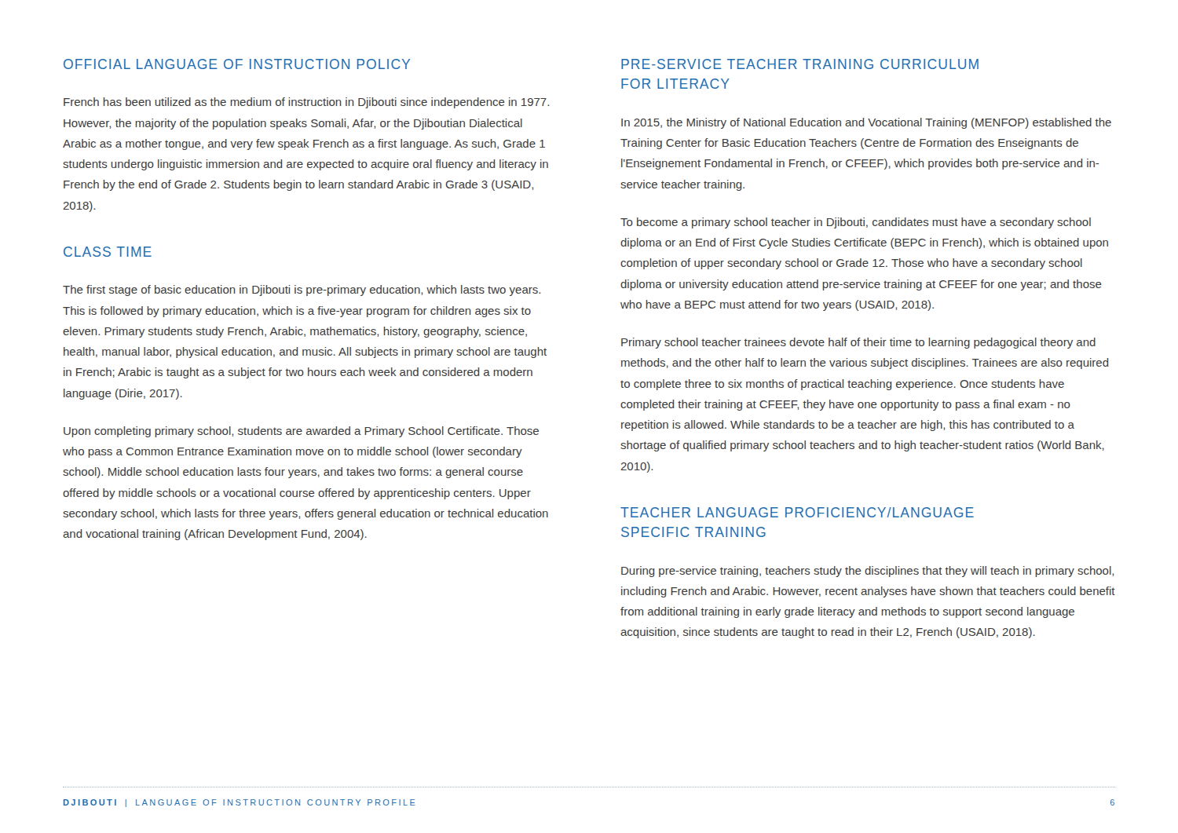Official Language of Instruction Policy
French has been utilized as the medium of instruction in Djibouti since independence in 1977. However, the majority of the population speaks Somali, Afar, or the Djiboutian Dialectical Arabic as a mother tongue, and very few speak French as a first language. As such, Grade 1 students undergo linguistic immersion and are expected to acquire oral fluency and literacy in French by the end of Grade 2. Students begin to learn standard Arabic in Grade 3 (USAID, 2018).
Class Time
The first stage of basic education in Djibouti is pre-primary education, which lasts two years. This is followed by primary education, which is a five-year program for children ages six to eleven. Primary students study French, Arabic, mathematics, history, geography, science, health, manual labor, physical education, and music. All subjects in primary school are taught in French; Arabic is taught as a subject for two hours each week and considered a modern language (Dirie, 2017).
Upon completing primary school, students are awarded a Primary School Certificate. Those who pass a Common Entrance Examination move on to middle school (lower secondary school). Middle school education lasts four years, and takes two forms: a general course offered by middle schools or a vocational course offered by apprenticeship centers. Upper secondary school, which lasts for three years, offers general education or technical education and vocational training (African Development Fund, 2004).
Pre-Service Teacher Training Curriculum
for Literacy
In 2015, the Ministry of National Education and Vocational Training (MENFOP) established the Training Center for Basic Education Teachers (Centre de Formation des Enseignants de l'Enseignement Fondamental in French, or CFEEF), which provides both pre-service and in-service teacher training.
To become a primary school teacher in Djibouti, candidates must have a secondary school diploma or an End of First Cycle Studies Certificate (BEPC in French), which is obtained upon completion of upper secondary school or Grade 12. Those who have a secondary school diploma or university education attend pre-service training at CFEEF for one year; and those who have a BEPC must attend for two years (USAID, 2018).
Primary school teacher trainees devote half of their time to learning pedagogical theory and methods, and the other half to learn the various subject disciplines. Trainees are also required to complete three to six months of practical teaching experience. Once students have completed their training at CFEEF, they have one opportunity to pass a final exam - no repetition is allowed. While standards to be a teacher are high, this has contributed to a shortage of qualified primary school teachers and to high teacher-student ratios (World Bank, 2010).
Teacher Language Proficiency/Language
Specific Training
During pre-service training, teachers study the disciplines that they will teach in primary school, including French and Arabic. However, recent analyses have shown that teachers could benefit from additional training in early grade literacy and methods to support second language acquisition, since students are taught to read in their L2, French (USAID, 2018).
Djibouti|Language of Instruction Country Profile
6